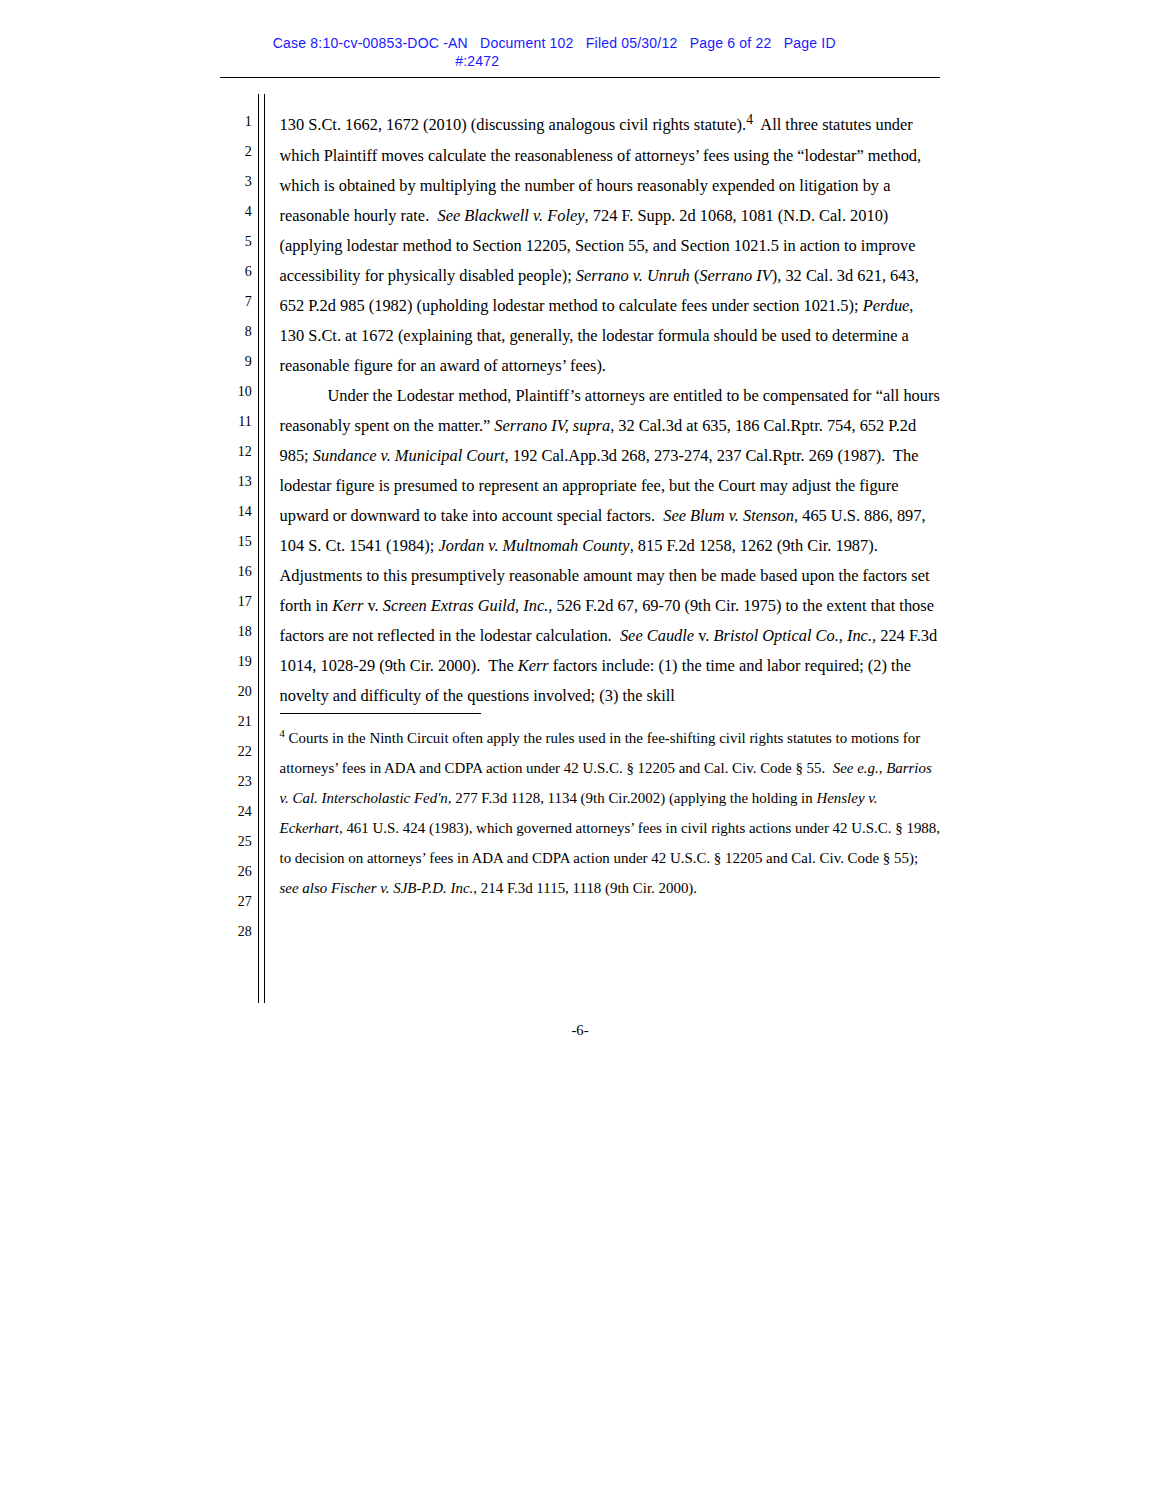Case 8:10-cv-00853-DOC -AN Document 102 Filed 05/30/12 Page 6 of 22 Page ID
#:2472
1
2
3
4
5
6
7
8
9
10
11
12
13
14
15
16
17
18
19
20
21
22
23
24
25
26
27
28
130 S.Ct. 1662, 1672 (2010) (discussing analogous civil rights statute).4 All three statutes under which Plaintiff moves calculate the reasonableness of attorneys’ fees using the “lodestar” method, which is obtained by multiplying the number of hours reasonably expended on litigation by a reasonable hourly rate. See Blackwell v. Foley, 724 F. Supp. 2d 1068, 1081 (N.D. Cal. 2010) (applying lodestar method to Section 12205, Section 55, and Section 1021.5 in action to improve accessibility for physically disabled people); Serrano v. Unruh (Serrano IV), 32 Cal. 3d 621, 643, 652 P.2d 985 (1982) (upholding lodestar method to calculate fees under section 1021.5); Perdue, 130 S.Ct. at 1672 (explaining that, generally, the lodestar formula should be used to determine a reasonable figure for an award of attorneys’ fees).
Under the Lodestar method, Plaintiff’s attorneys are entitled to be compensated for “all hours reasonably spent on the matter.” Serrano IV, supra, 32 Cal.3d at 635, 186 Cal.Rptr. 754, 652 P.2d 985; Sundance v. Municipal Court, 192 Cal.App.3d 268, 273-274, 237 Cal.Rptr. 269 (1987). The lodestar figure is presumed to represent an appropriate fee, but the Court may adjust the figure upward or downward to take into account special factors. See Blum v. Stenson, 465 U.S. 886, 897, 104 S. Ct. 1541 (1984); Jordan v. Multnomah County, 815 F.2d 1258, 1262 (9th Cir. 1987). Adjustments to this presumptively reasonable amount may then be made based upon the factors set forth in Kerr v. Screen Extras Guild, Inc., 526 F.2d 67, 69-70 (9th Cir. 1975) to the extent that those factors are not reflected in the lodestar calculation. See Caudle v. Bristol Optical Co., Inc., 224 F.3d 1014, 1028-29 (9th Cir. 2000). The Kerr factors include: (1) the time and labor required; (2) the novelty and difficulty of the questions involved; (3) the skill
4 Courts in the Ninth Circuit often apply the rules used in the fee-shifting civil rights statutes to motions for attorneys’ fees in ADA and CDPA action under 42 U.S.C. § 12205 and Cal. Civ. Code § 55. See e.g., Barrios v. Cal. Interscholastic Fed'n, 277 F.3d 1128, 1134 (9th Cir.2002) (applying the holding in Hensley v. Eckerhart, 461 U.S. 424 (1983), which governed attorneys’ fees in civil rights actions under 42 U.S.C. § 1988, to decision on attorneys’ fees in ADA and CDPA action under 42 U.S.C. § 12205 and Cal. Civ. Code § 55); see also Fischer v. SJB-P.D. Inc., 214 F.3d 1115, 1118 (9th Cir. 2000).
-6-